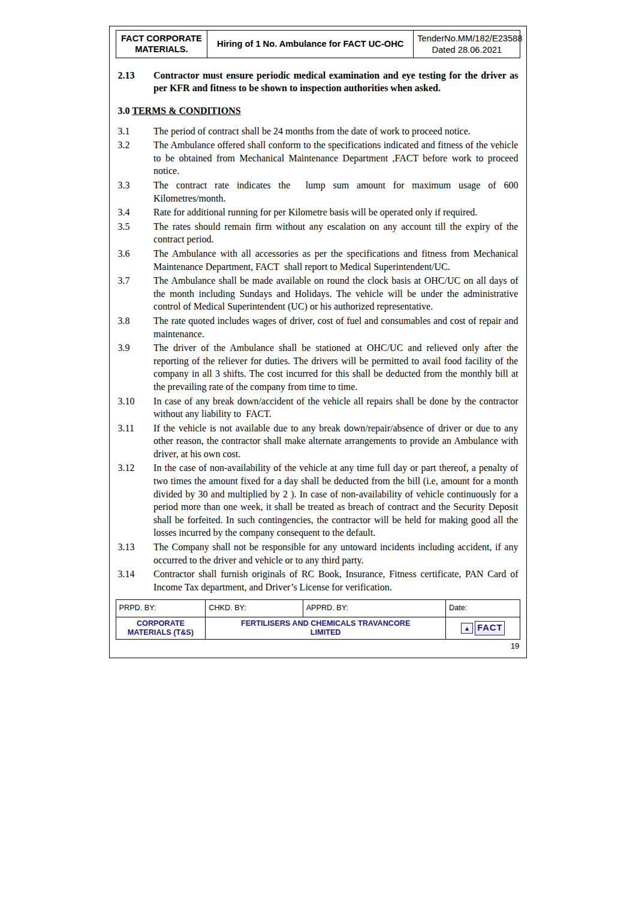| FACT CORPORATE MATERIALS. | Hiring of 1 No. Ambulance for FACT UC-OHC | TenderNo.MM/182/E23588 Dated 28.06.2021 |
2.13
Contractor must ensure periodic medical examination and eye testing for the driver as per KFR and fitness to be shown to inspection authorities when asked.
3.0 TERMS & CONDITIONS
3.1
The period of contract shall be 24 months from the date of work to proceed notice.
3.2
The Ambulance offered shall conform to the specifications indicated and fitness of the vehicle to be obtained from Mechanical Maintenance Department ,FACT before work to proceed notice.
3.3
The contract rate indicates the lump sum amount for maximum usage of 600 Kilometres/month.
3.4
Rate for additional running for per Kilometre basis will be operated only if required.
3.5
The rates should remain firm without any escalation on any account till the expiry of the contract period.
3.6
The Ambulance with all accessories as per the specifications and fitness from Mechanical Maintenance Department, FACT shall report to Medical Superintendent/UC.
3.7
The Ambulance shall be made available on round the clock basis at OHC/UC on all days of the month including Sundays and Holidays. The vehicle will be under the administrative control of Medical Superintendent (UC) or his authorized representative.
3.8
The rate quoted includes wages of driver, cost of fuel and consumables and cost of repair and maintenance.
3.9
The driver of the Ambulance shall be stationed at OHC/UC and relieved only after the reporting of the reliever for duties. The drivers will be permitted to avail food facility of the company in all 3 shifts. The cost incurred for this shall be deducted from the monthly bill at the prevailing rate of the company from time to time.
3.10
In case of any break down/accident of the vehicle all repairs shall be done by the contractor without any liability to FACT.
3.11
If the vehicle is not available due to any break down/repair/absence of driver or due to any other reason, the contractor shall make alternate arrangements to provide an Ambulance with driver, at his own cost.
3.12
In the case of non-availability of the vehicle at any time full day or part thereof, a penalty of two times the amount fixed for a day shall be deducted from the bill (i.e, amount for a month divided by 30 and multiplied by 2 ). In case of non-availability of vehicle continuously for a period more than one week, it shall be treated as breach of contract and the Security Deposit shall be forfeited. In such contingencies, the contractor will be held for making good all the losses incurred by the company consequent to the default.
3.13
The Company shall not be responsible for any untoward incidents including accident, if any occurred to the driver and vehicle or to any third party.
3.14
Contractor shall furnish originals of RC Book, Insurance, Fitness certificate, PAN Card of Income Tax department, and Driver’s License for verification.
| PRPD. BY: | CHKD. BY: | APPRD. BY: | Date: |
| CORPORATE MATERIALS (T&S) | FERTILISERS AND CHEMICALS TRAVANCORE LIMITED | ▲ FACT |
19